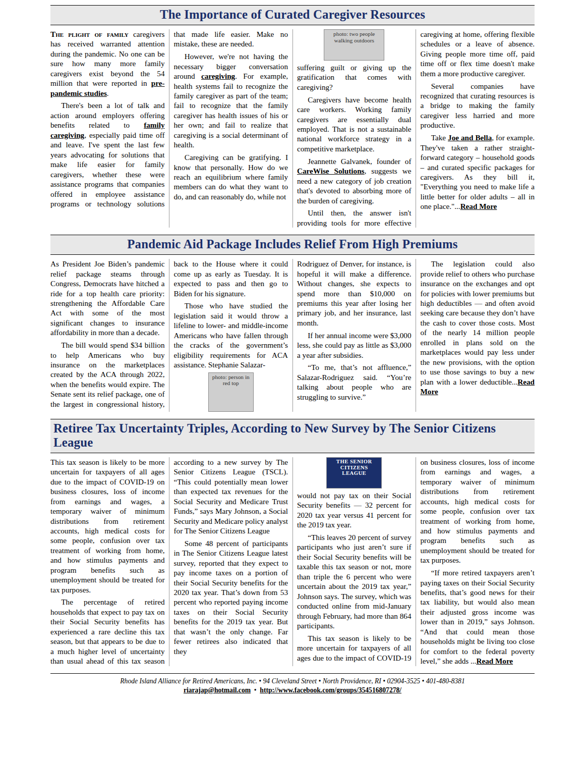The Importance of Curated Caregiver Resources
The plight of family caregivers has received warranted attention during the pandemic. No one can be sure how many more family caregivers exist beyond the 54 million that were reported in pre-pandemic studies.
There's been a lot of talk and action around employers offering benefits related to family caregiving, especially paid time off and leave. I've spent the last few years advocating for solutions that make life easier for family caregivers, whether these were assistance programs that companies offered in employee assistance programs or technology solutions that made life easier. Make no mistake, these are needed.
However, we're not having the necessary bigger conversation around caregiving. For example, health systems fail to recognize the family caregiver as part of the team; fail to recognize that the family caregiver has health issues of his or her own; and fail to realize that caregiving is a social determinant of health.
Caregiving can be gratifying. I know that personally. How do we reach an equilibrium where family members can do what they want to do, and can reasonably do, while not
photo: two people walking outdoors
suffering guilt or giving up the gratification that comes with caregiving?
Caregivers have become health care workers. Working family caregivers are essentially dual employed. That is not a sustainable national workforce strategy in a competitive marketplace.
Jeannette Galvanek, founder of CareWise Solutions, suggests we need a new category of job creation that's devoted to absorbing more of the burden of caregiving.
Until then, the answer isn't providing tools for more effective caregiving at home, offering flexible schedules or a leave of absence. Giving people more time off, paid time off or flex time doesn't make them a more productive caregiver.
Several companies have recognized that curating resources is a bridge to making the family caregiver less harried and more productive.
Take Joe and Bella, for example. They've taken a rather straight-forward category – household goods – and curated specific packages for caregivers. As they bill it, "Everything you need to make life a little better for older adults – all in one place."...Read More
Pandemic Aid Package Includes Relief From High Premiums
As President Joe Biden’s pandemic relief package steams through Congress, Democrats have hitched a ride for a top health care priority: strengthening the Affordable Care Act with some of the most significant changes to insurance affordability in more than a decade.
The bill would spend $34 billion to help Americans who buy insurance on the marketplaces created by the ACA through 2022, when the benefits would expire. The Senate sent its relief package, one of the largest in congressional history, back to the House where it could come up as early as Tuesday. It is expected to pass and then go to Biden for his signature.
Those who have studied the legislation said it would throw a lifeline to lower- and middle-income Americans who have fallen through the cracks of the government’s eligibility requirements for ACA assistance. Stephanie Salazar-
photo: person in red top
Rodriguez of Denver, for instance, is hopeful it will make a difference. Without changes, she expects to spend more than $10,000 on premiums this year after losing her primary job, and her insurance, last month.
If her annual income were $3,000 less, she could pay as little as $3,000 a year after subsidies.
“To me, that’s not affluence,” Salazar-Rodriguez said. “You’re talking about people who are struggling to survive.”
The legislation could also provide relief to others who purchase insurance on the exchanges and opt for policies with lower premiums but high deductibles — and often avoid seeking care because they don’t have the cash to cover those costs. Most of the nearly 14 million people enrolled in plans sold on the marketplaces would pay less under the new provisions, with the option to use those savings to buy a new plan with a lower deductible...Read More
Retiree Tax Uncertainty Triples, According to New Survey by The Senior Citizens League
This tax season is likely to be more uncertain for taxpayers of all ages due to the impact of COVID-19 on business closures, loss of income from earnings and wages, a temporary waiver of minimum distributions from retirement accounts, high medical costs for some people, confusion over tax treatment of working from home, and how stimulus payments and program benefits such as unemployment should be treated for tax purposes.
The percentage of retired households that expect to pay tax on their Social Security benefits has experienced a rare decline this tax season, but that appears to be due to a much higher level of uncertainty than usual ahead of this tax season according to a new survey by The Senior Citizens League (TSCL). “This could potentially mean lower than expected tax revenues for the Social Security and Medicare Trust Funds,” says Mary Johnson, a Social Security and Medicare policy analyst for The Senior Citizens League
Some 48 percent of participants in The Senior Citizens League latest survey, reported that they expect to pay income taxes on a portion of their Social Security benefits for the 2020 tax year. That’s down from 53 percent who reported paying income taxes on their Social Security benefits for the 2019 tax year. But that wasn’t the only change. Far fewer retirees also indicated that they
THE SENIOR CITIZENS LEAGUE
would not pay tax on their Social Security benefits — 32 percent for 2020 tax year versus 41 percent for the 2019 tax year.
“This leaves 20 percent of survey participants who just aren’t sure if their Social Security benefits will be taxable this tax season or not, more than triple the 6 percent who were uncertain about the 2019 tax year,” Johnson says. The survey, which was conducted online from mid-January through February, had more than 864 participants.
This tax season is likely to be more uncertain for taxpayers of all ages due to the impact of COVID-19 on business closures, loss of income from earnings and wages, a temporary waiver of minimum distributions from retirement accounts, high medical costs for some people, confusion over tax treatment of working from home, and how stimulus payments and program benefits such as unemployment should be treated for tax purposes.
“If more retired taxpayers aren’t paying taxes on their Social Security benefits, that’s good news for their tax liability, but would also mean their adjusted gross income was lower than in 2019,” says Johnson. “And that could mean those households might be living too close for comfort to the federal poverty level,” she adds ...Read More
Rhode Island Alliance for Retired Americans, Inc. • 94 Cleveland Street • North Providence, RI • 02904-3525 • 401-480-8381
riarajap@hotmail.com • http://www.facebook.com/groups/354516807278/